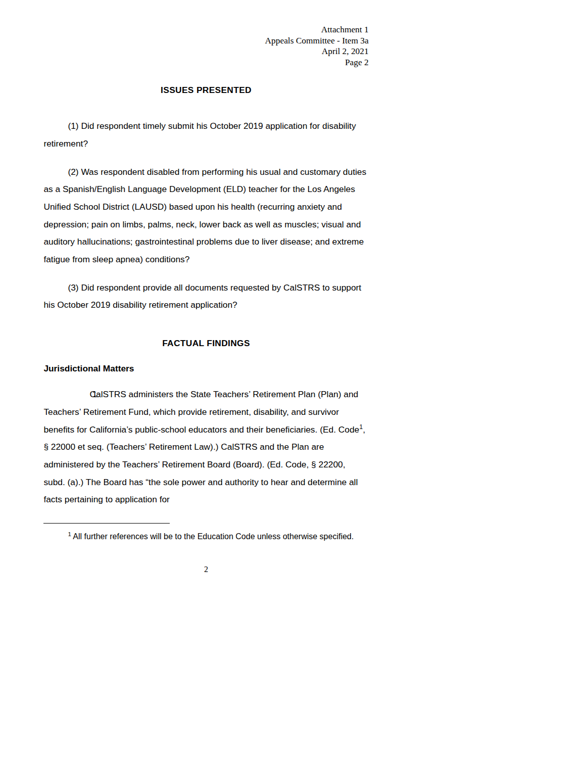Attachment 1
Appeals Committee - Item 3a
April 2, 2021
Page 2
ISSUES PRESENTED
(1) Did respondent timely submit his October 2019 application for disability retirement?
(2) Was respondent disabled from performing his usual and customary duties as a Spanish/English Language Development (ELD) teacher for the Los Angeles Unified School District (LAUSD) based upon his health (recurring anxiety and depression; pain on limbs, palms, neck, lower back as well as muscles; visual and auditory hallucinations; gastrointestinal problems due to liver disease; and extreme fatigue from sleep apnea) conditions?
(3) Did respondent provide all documents requested by CalSTRS to support his October 2019 disability retirement application?
FACTUAL FINDINGS
Jurisdictional Matters
1. CalSTRS administers the State Teachers’ Retirement Plan (Plan) and Teachers’ Retirement Fund, which provide retirement, disability, and survivor benefits for California’s public-school educators and their beneficiaries. (Ed. Code1, § 22000 et seq. (Teachers’ Retirement Law).) CalSTRS and the Plan are administered by the Teachers’ Retirement Board (Board). (Ed. Code, § 22200, subd. (a).) The Board has “the sole power and authority to hear and determine all facts pertaining to application for
1 All further references will be to the Education Code unless otherwise specified.
2